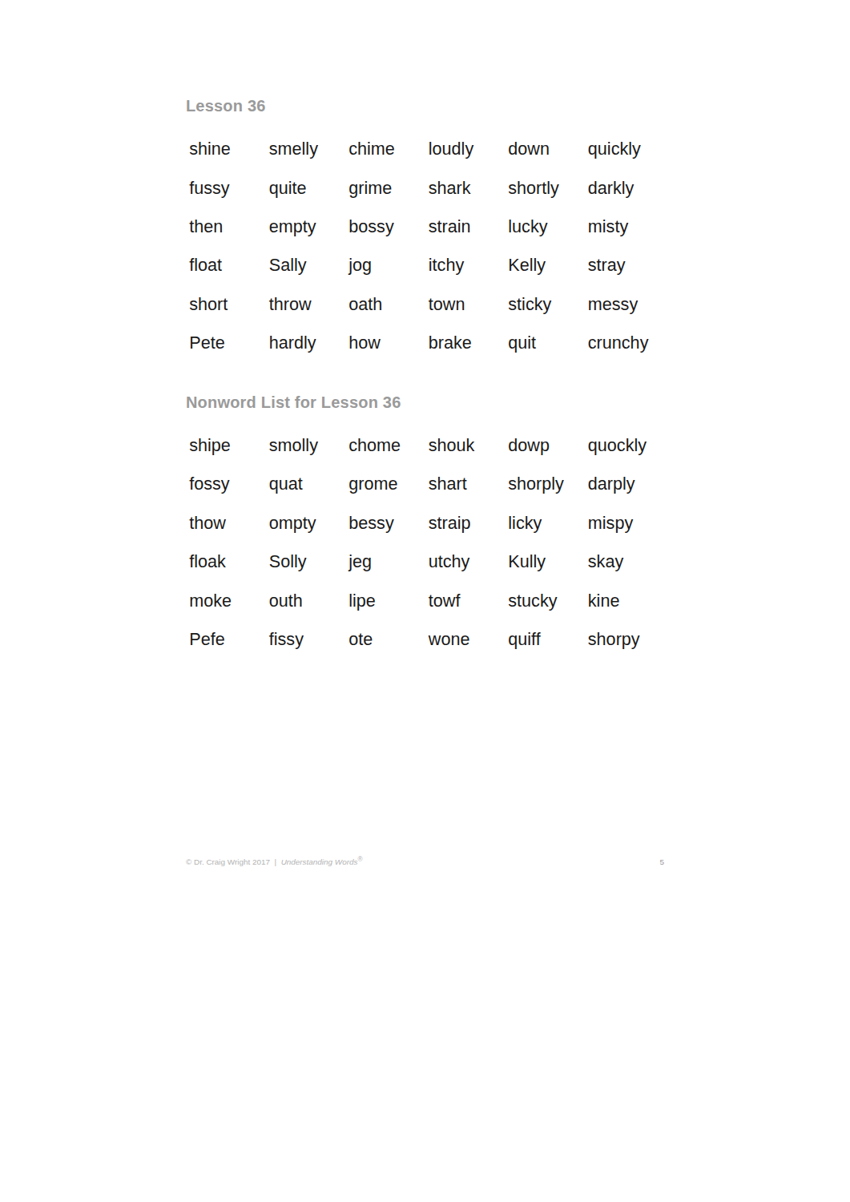Lesson 36
| shine | smelly | chime | loudly | down | quickly |
| fussy | quite | grime | shark | shortly | darkly |
| then | empty | bossy | strain | lucky | misty |
| float | Sally | jog | itchy | Kelly | stray |
| short | throw | oath | town | sticky | messy |
| Pete | hardly | how | brake | quit | crunchy |
Nonword List for Lesson 36
| shipe | smolly | chome | shouk | dowp | quockly |
| fossy | quat | grome | shart | shorply | darply |
| thow | ompty | bessy | straip | licky | mispy |
| floak | Solly | jeg | utchy | Kully | skay |
| moke | outh | lipe | towf | stucky | kine |
| Pefe | fissy | ote | wone | quiff | shorpy |
© Dr. Craig Wright 2017 | Understanding Words® 5